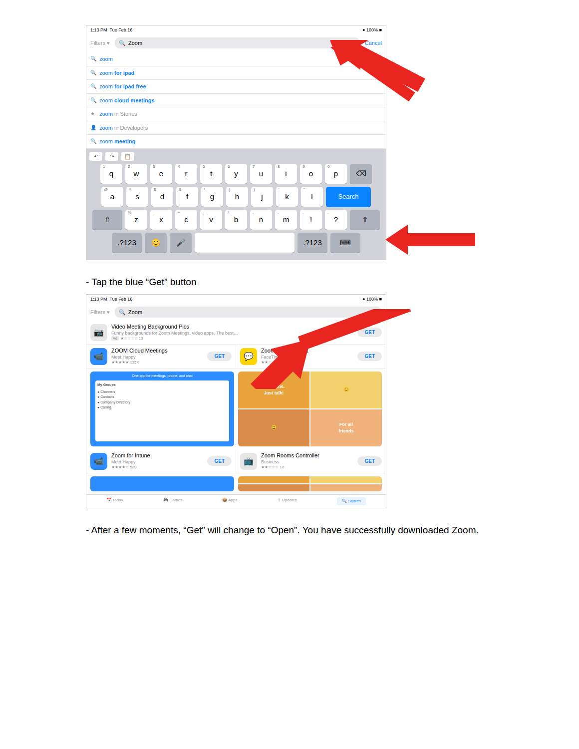1:13 PM Tue Feb 16 ● 100% ■
Filters ▾
🔍Zoom ×
Cancel
🔍zoom
🔍zoom for ipad
🔍zoom for ipad free
🔍zoom cloud meetings
★zoom in Stories
👤zoom in Developers
🔍zoom meeting
↶↷📋
1q
2w
3e
4r
5t
6y
7u
8i
9o
0p
⌫
@a
#s
$d
&f
*g
(h
) j
'k
"l
Search
⇧
% z
-x
+c
=v
/b
; n
: m
,!
.?
⇧
.?123
😊
🎤
.?123
⌨
- Tap the blue “Get” button
1:13 PM Tue Feb 16 ● 100% ■
Filters ▾
🔍Zoom ×
📷
Video Meeting Background Pics
Funny backgrounds for Zoom Meetings, video apps. The best…
Ad★☆☆☆☆ 13
GET
📹
ZOOM Cloud Meetings
Meet Happy
★★★★★ 135K
GET
💬
Zoom – Video Chat
FaceTime with friends
★★☆☆☆ 191
GET
One app for meetings, phone, and chat
My Groups
● Channels
● Contacts
● Company Directory
● Calling
No logins.
Just talk!
😊
😃
For all
friends
📹
Zoom for Intune
Meet Happy
★★★★☆ 589
GET
📺
Zoom Rooms Controller
Business
★★☆☆☆ 10
GET
📅 Today 🎮 Games 📦 Apps ⇧ Updates 🔍 Search
- After a few moments, “Get” will change to “Open”. You have successfully downloaded Zoom.